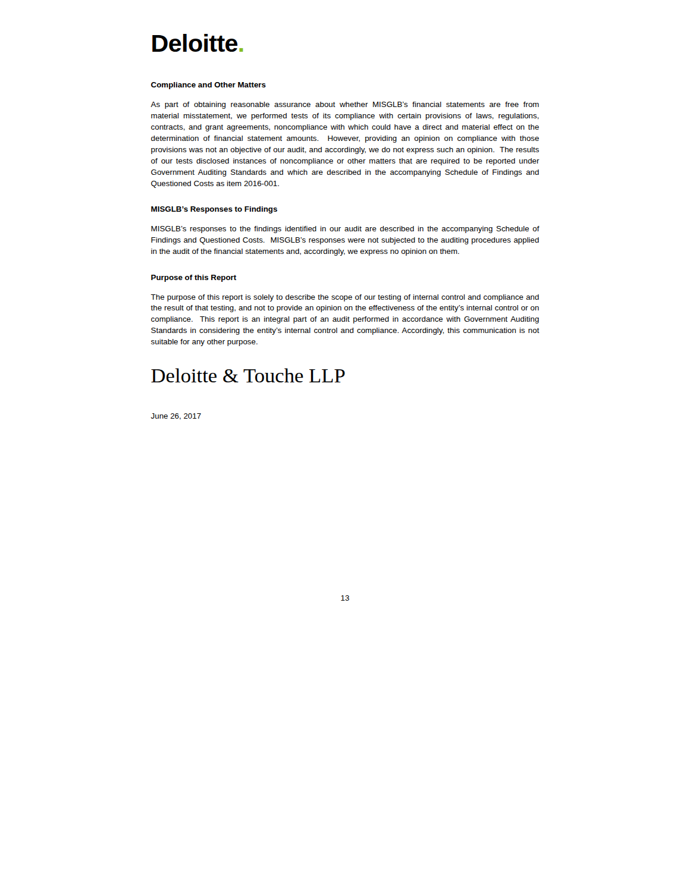Deloitte.
Compliance and Other Matters
As part of obtaining reasonable assurance about whether MISGLB’s financial statements are free from material misstatement, we performed tests of its compliance with certain provisions of laws, regulations, contracts, and grant agreements, noncompliance with which could have a direct and material effect on the determination of financial statement amounts. However, providing an opinion on compliance with those provisions was not an objective of our audit, and accordingly, we do not express such an opinion. The results of our tests disclosed instances of noncompliance or other matters that are required to be reported under Government Auditing Standards and which are described in the accompanying Schedule of Findings and Questioned Costs as item 2016-001.
MISGLB’s Responses to Findings
MISGLB’s responses to the findings identified in our audit are described in the accompanying Schedule of Findings and Questioned Costs. MISGLB’s responses were not subjected to the auditing procedures applied in the audit of the financial statements and, accordingly, we express no opinion on them.
Purpose of this Report
The purpose of this report is solely to describe the scope of our testing of internal control and compliance and the result of that testing, and not to provide an opinion on the effectiveness of the entity’s internal control or on compliance. This report is an integral part of an audit performed in accordance with Government Auditing Standards in considering the entity’s internal control and compliance. Accordingly, this communication is not suitable for any other purpose.
Deloitte & Touche LLP
June 26, 2017
13